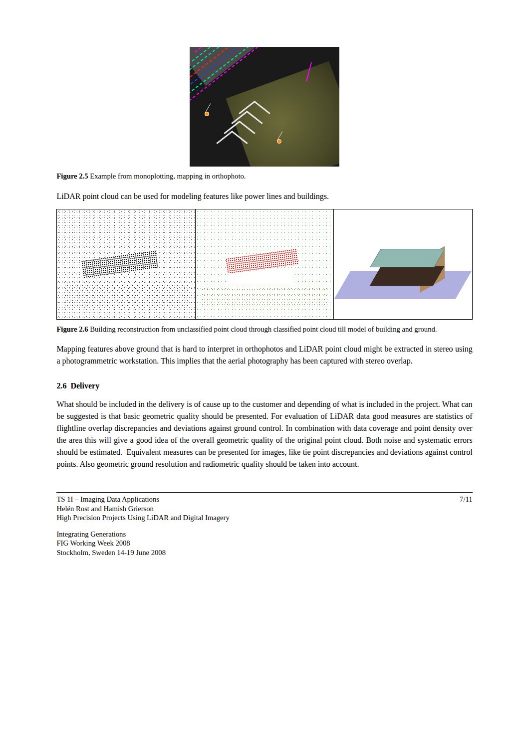Figure 2.5 Example from monoplotting, mapping in orthophoto.
LiDAR point cloud can be used for modeling features like power lines and buildings.
Figure 2.6 Building reconstruction from unclassified point cloud through classified point cloud till model of building and ground.
Mapping features above ground that is hard to interpret in orthophotos and LiDAR point cloud might be extracted in stereo using a photogrammetric workstation. This implies that the aerial photography has been captured with stereo overlap.
2.6 Delivery
What should be included in the delivery is of cause up to the customer and depending of what is included in the project. What can be suggested is that basic geometric quality should be presented. For evaluation of LiDAR data good measures are statistics of flightline overlap discrepancies and deviations against ground control. In combination with data coverage and point density over the area this will give a good idea of the overall geometric quality of the original point cloud. Both noise and systematic errors should be estimated. Equivalent measures can be presented for images, like tie point discrepancies and deviations against control points. Also geometric ground resolution and radiometric quality should be taken into account.
7/11 TS 1I – Imaging Data Applications
Helén Rost and Hamish Grierson
High Precision Projects Using LiDAR and Digital Imagery
Integrating Generations
FIG Working Week 2008
Stockholm, Sweden 14-19 June 2008